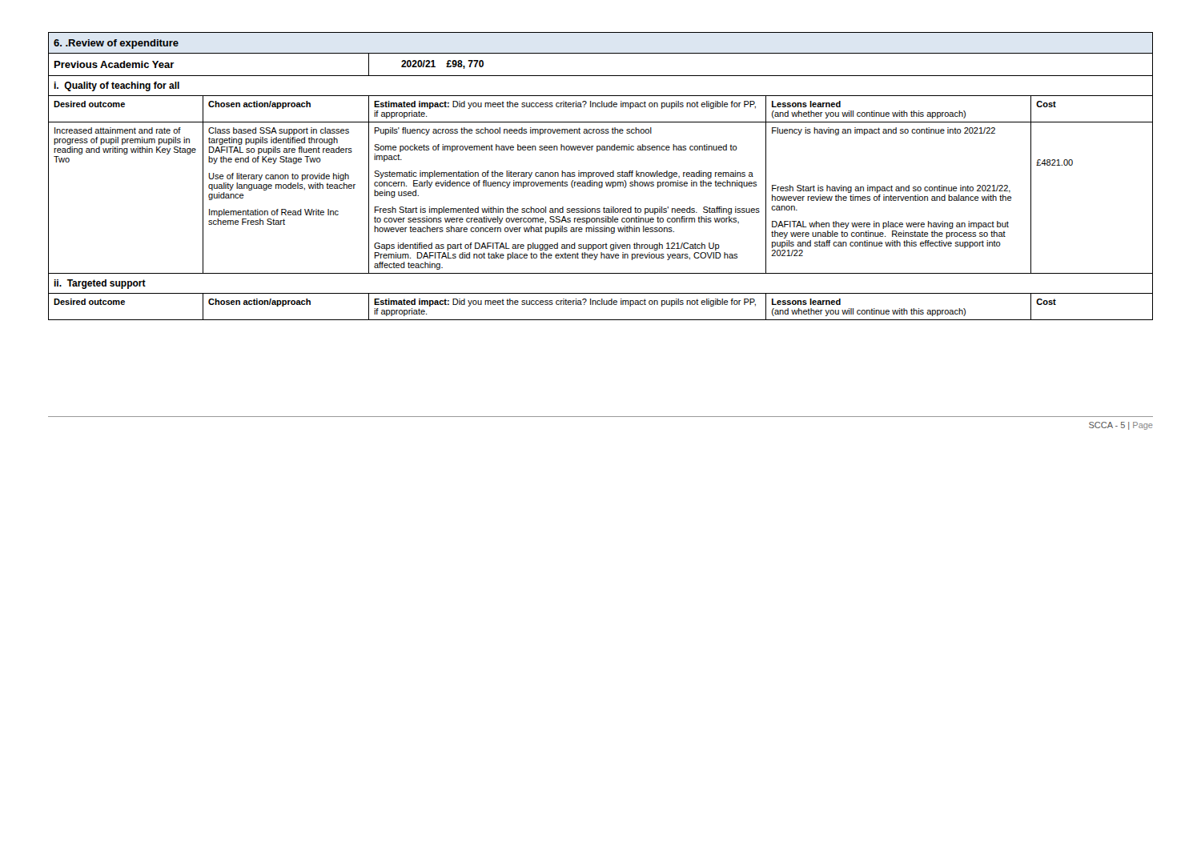| 6. .Review of expenditure |
| Previous Academic Year | 2020/21 £98, 770 |
| i. Quality of teaching for all |
| Desired outcome | Chosen action/approach | Estimated impact: Did you meet the success criteria? Include impact on pupils not eligible for PP, if appropriate. | Lessons learned (and whether you will continue with this approach) | Cost |
| Increased attainment and rate of progress of pupil premium pupils in reading and writing within Key Stage Two | Class based SSA support in classes targeting pupils identified through DAFITAL so pupils are fluent readers by the end of Key Stage Two Use of literary canon to provide high quality language models, with teacher guidance Implementation of Read Write Inc scheme Fresh Start | Pupils' fluency across the school needs improvement across the school Some pockets of improvement have been seen however pandemic absence has continued to impact. Systematic implementation of the literary canon has improved staff knowledge, reading remains a concern. Early evidence of fluency improvements (reading wpm) shows promise in the techniques being used. Fresh Start is implemented within the school and sessions tailored to pupils' needs. Staffing issues to cover sessions were creatively overcome, SSAs responsible continue to confirm this works, however teachers share concern over what pupils are missing within lessons. Gaps identified as part of DAFITAL are plugged and support given through 121/Catch Up Premium. DAFITALs did not take place to the extent they have in previous years, COVID has affected teaching. | Fluency is having an impact and so continue into 2021/22 Fresh Start is having an impact and so continue into 2021/22, however review the times of intervention and balance with the canon. DAFITAL when they were in place were having an impact but they were unable to continue. Reinstate the process so that pupils and staff can continue with this effective support into 2021/22 | £4821.00 |
| ii. Targeted support |
| Desired outcome | Chosen action/approach | Estimated impact: Did you meet the success criteria? Include impact on pupils not eligible for PP, if appropriate. | Lessons learned (and whether you will continue with this approach) | Cost |
SCCA - 5 | Page